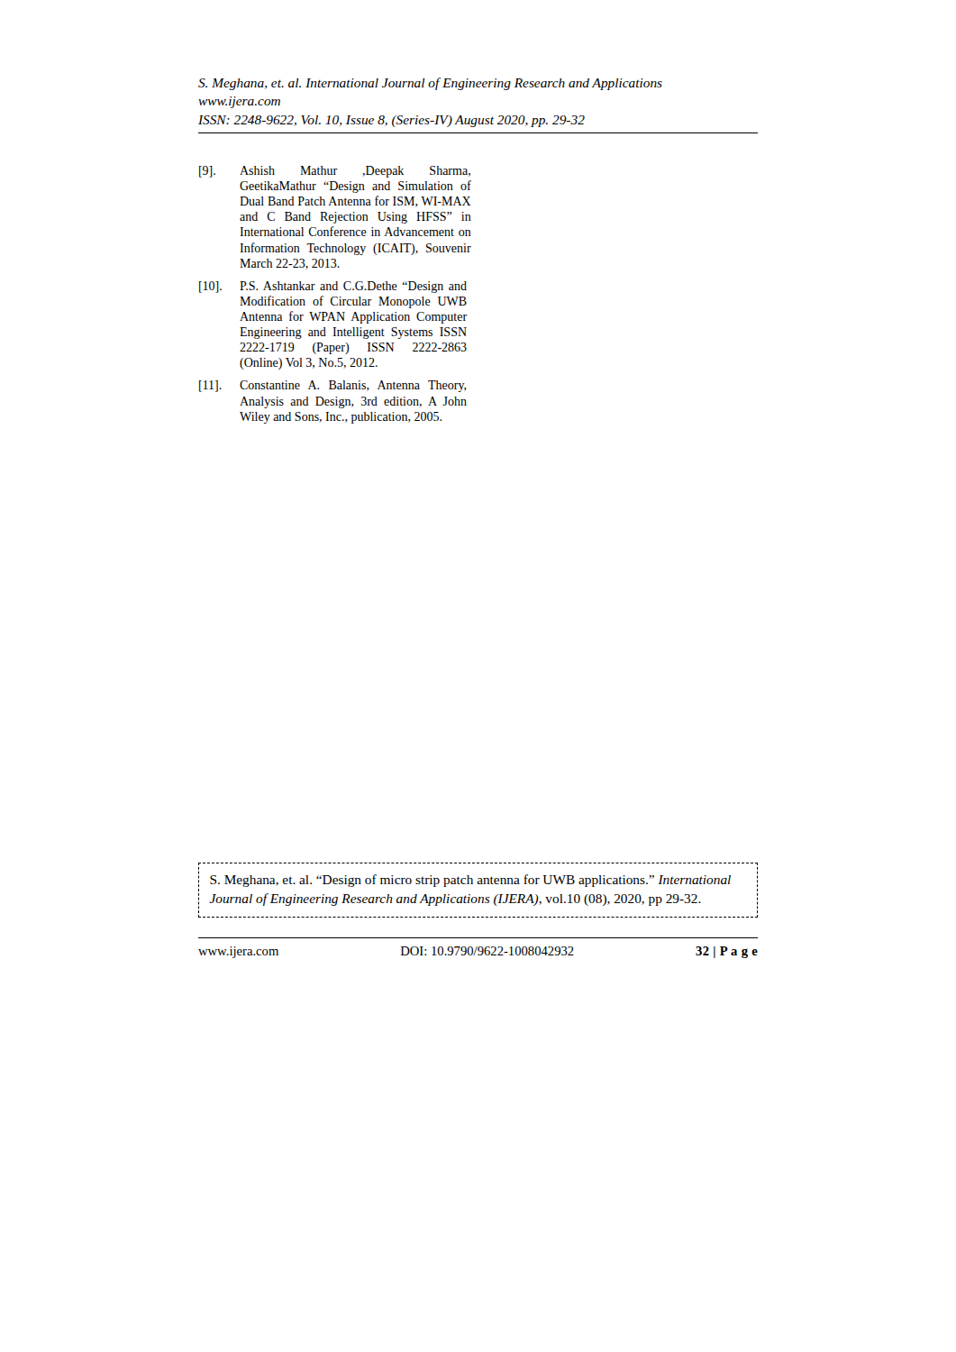S. Meghana, et. al. International Journal of Engineering Research and Applications
www.ijera.com
ISSN: 2248-9622, Vol. 10, Issue 8, (Series-IV) August 2020, pp. 29-32
[9]. Ashish Mathur ,Deepak Sharma, GeetikaMathur “Design and Simulation of Dual Band Patch Antenna for ISM, WI-MAX and C Band Rejection Using HFSS” in International Conference in Advancement on Information Technology (ICAIT), Souvenir March 22-23, 2013.
[10]. P.S. Ashtankar and C.G.Dethe “Design and Modification of Circular Monopole UWB Antenna for WPAN Application Computer Engineering and Intelligent Systems ISSN 2222-1719 (Paper) ISSN 2222-2863 (Online) Vol 3, No.5, 2012.
[11]. Constantine A. Balanis, Antenna Theory, Analysis and Design, 3rd edition, A John Wiley and Sons, Inc., publication, 2005.
S. Meghana, et. al. “Design of micro strip patch antenna for UWB applications.” International Journal of Engineering Research and Applications (IJERA), vol.10 (08), 2020, pp 29-32.
www.ijera.com
DOI: 10.9790/9622-1008042932
32 | P a g e